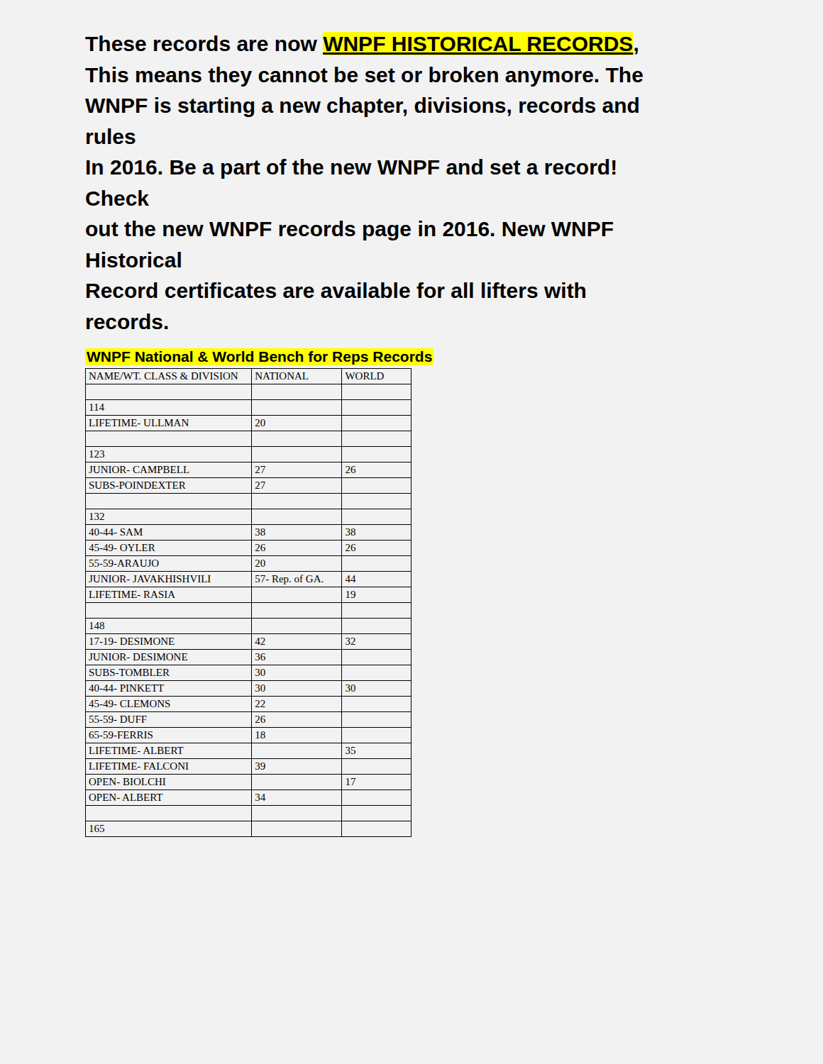These records are now WNPF HISTORICAL RECORDS,
This means they cannot be set or broken anymore. The
WNPF is starting a new chapter, divisions, records and rules
In 2016. Be a part of the new WNPF and set a record! Check
out the new WNPF records page in 2016. New WNPF Historical
Record certificates are available for all lifters with records.
WNPF National & World Bench for Reps Records
| NAME/WT. CLASS & DIVISION | NATIONAL | WORLD |
| 114 | | |
| LIFETIME- ULLMAN | 20 | |
| 123 | | |
| JUNIOR- CAMPBELL | 27 | 26 |
| SUBS-POINDEXTER | 27 | |
| 132 | | |
| 40-44- SAM | 38 | 38 |
| 45-49- OYLER | 26 | 26 |
| 55-59-ARAUJO | 20 | |
| JUNIOR- JAVAKHISHVILI | 57- Rep. of GA. | 44 |
| LIFETIME- RASIA | | 19 |
| 148 | | |
| 17-19- DESIMONE | 42 | 32 |
| JUNIOR- DESIMONE | 36 | |
| SUBS-TOMBLER | 30 | |
| 40-44- PINKETT | 30 | 30 |
| 45-49- CLEMONS | 22 | |
| 55-59- DUFF | 26 | |
| 65-59-FERRIS | 18 | |
| LIFETIME- ALBERT | | 35 |
| LIFETIME- FALCONI | 39 | |
| OPEN- BIOLCHI | | 17 |
| OPEN- ALBERT | 34 | |
| 165 | | |